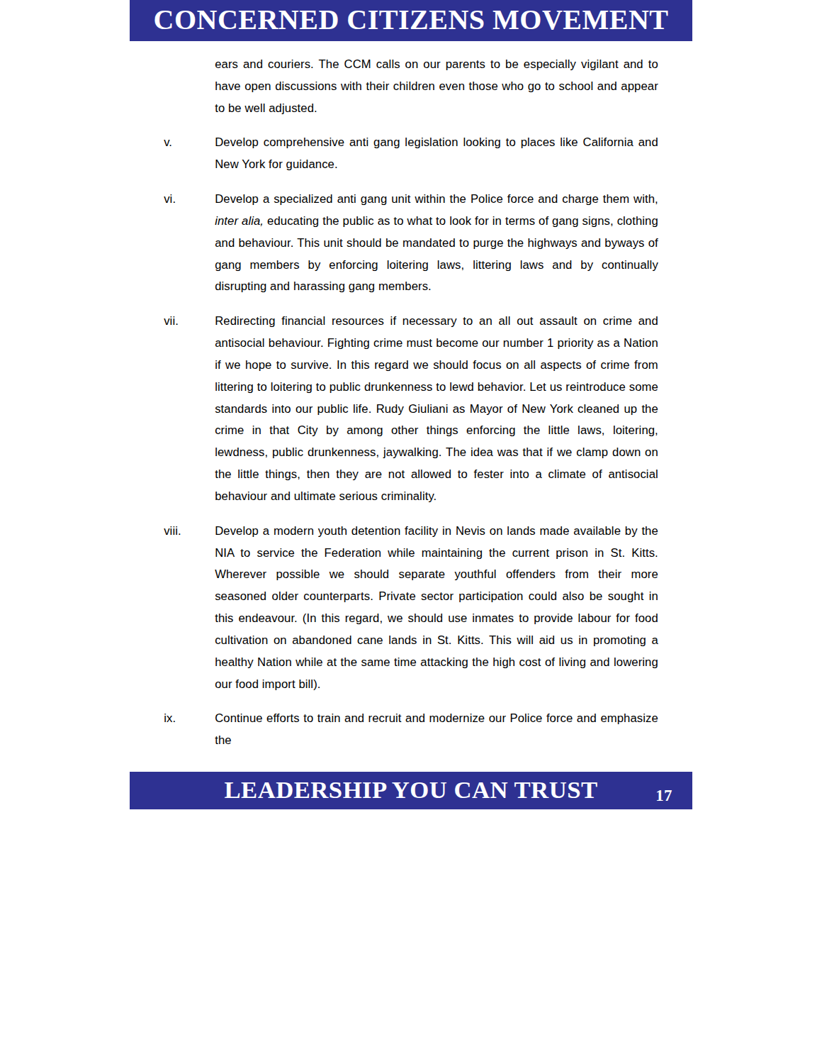CONCERNED CITIZENS MOVEMENT
ears and couriers. The CCM calls on our parents to be especially vigilant and to have open discussions with their children even those who go to school and appear to be well adjusted.
v.
Develop comprehensive anti gang legislation looking to places like California and New York for guidance.
vi.
Develop a specialized anti gang unit within the Police force and charge them with, inter alia, educating the public as to what to look for in terms of gang signs, clothing and behaviour. This unit should be mandated to purge the highways and byways of gang members by enforcing loitering laws, littering laws and by continually disrupting and harassing gang members.
vii.
Redirecting financial resources if necessary to an all out assault on crime and antisocial behaviour. Fighting crime must become our number 1 priority as a Nation if we hope to survive. In this regard we should focus on all aspects of crime from littering to loitering to public drunkenness to lewd behavior. Let us reintroduce some standards into our public life. Rudy Giuliani as Mayor of New York cleaned up the crime in that City by among other things enforcing the little laws, loitering, lewdness, public drunkenness, jaywalking. The idea was that if we clamp down on the little things, then they are not allowed to fester into a climate of antisocial behaviour and ultimate serious criminality.
viii.
Develop a modern youth detention facility in Nevis on lands made available by the NIA to service the Federation while maintaining the current prison in St. Kitts. Wherever possible we should separate youthful offenders from their more seasoned older counterparts. Private sector participation could also be sought in this endeavour. (In this regard, we should use inmates to provide labour for food cultivation on abandoned cane lands in St. Kitts. This will aid us in promoting a healthy Nation while at the same time attacking the high cost of living and lowering our food import bill).
ix.
Continue efforts to train and recruit and modernize our Police force and emphasize the
LEADERSHIP YOU CAN TRUST 17